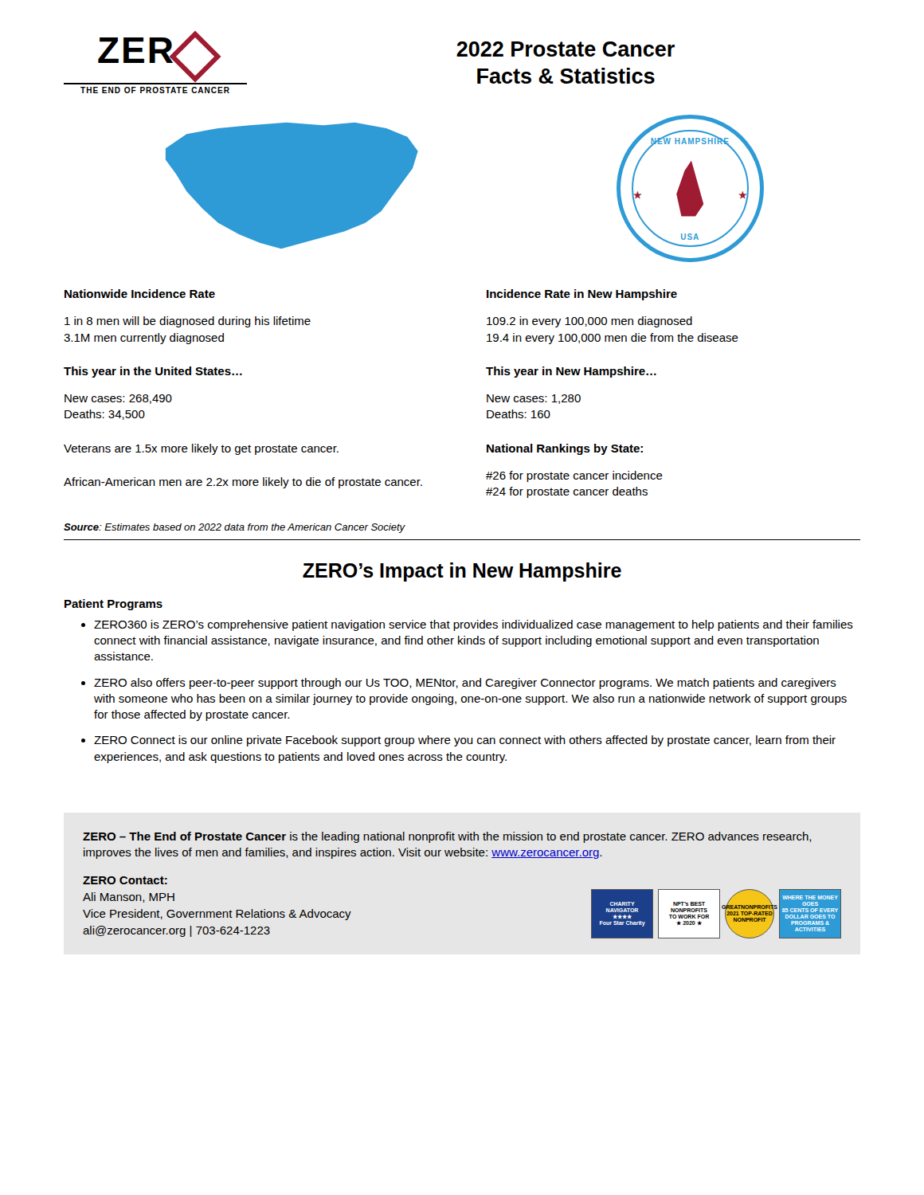ZER
THE END OF PROSTATE CANCER
2022 Prostate Cancer
Facts & Statistics
NEW HAMPSHIRE
USA
★ ★
Nationwide Incidence Rate
1 in 8 men will be diagnosed during his lifetime
3.1M men currently diagnosed
This year in the United States…
New cases: 268,490
Deaths: 34,500
Veterans are 1.5x more likely to get prostate cancer.
African-American men are 2.2x more likely to die of prostate cancer.
Incidence Rate in New Hampshire
109.2 in every 100,000 men diagnosed
19.4 in every 100,000 men die from the disease
This year in New Hampshire…
New cases: 1,280
Deaths: 160
National Rankings by State:
#26 for prostate cancer incidence
#24 for prostate cancer deaths
Source: Estimates based on 2022 data from the American Cancer Society
ZERO’s Impact in New Hampshire
Patient Programs
ZERO360 is ZERO’s comprehensive patient navigation service that provides individualized case management to help patients and their families connect with financial assistance, navigate insurance, and find other kinds of support including emotional support and even transportation assistance.
ZERO also offers peer-to-peer support through our Us TOO, MENtor, and Caregiver Connector programs. We match patients and caregivers with someone who has been on a similar journey to provide ongoing, one-on-one support. We also run a nationwide network of support groups for those affected by prostate cancer.
ZERO Connect is our online private Facebook support group where you can connect with others affected by prostate cancer, learn from their experiences, and ask questions to patients and loved ones across the country.
ZERO – The End of Prostate Cancer is the leading national nonprofit with the mission to end prostate cancer. ZERO advances research, improves the lives of men and families, and inspires action. Visit our website: www.zerocancer.org.
ZERO Contact:
Ali Manson, MPH
Vice President, Government Relations & Advocacy
ali@zerocancer.org | 703-624-1223
CHARITY NAVIGATOR
★★★★
Four Star Charity
NPT’s BEST
NONPROFITS
TO WORK FOR
★ 2020 ★
GREATNONPROFITS
2021 TOP-RATED
NONPROFIT
WHERE THE MONEY GOES
85 CENTS OF EVERY DOLLAR GOES TO
PROGRAMS & ACTIVITIES